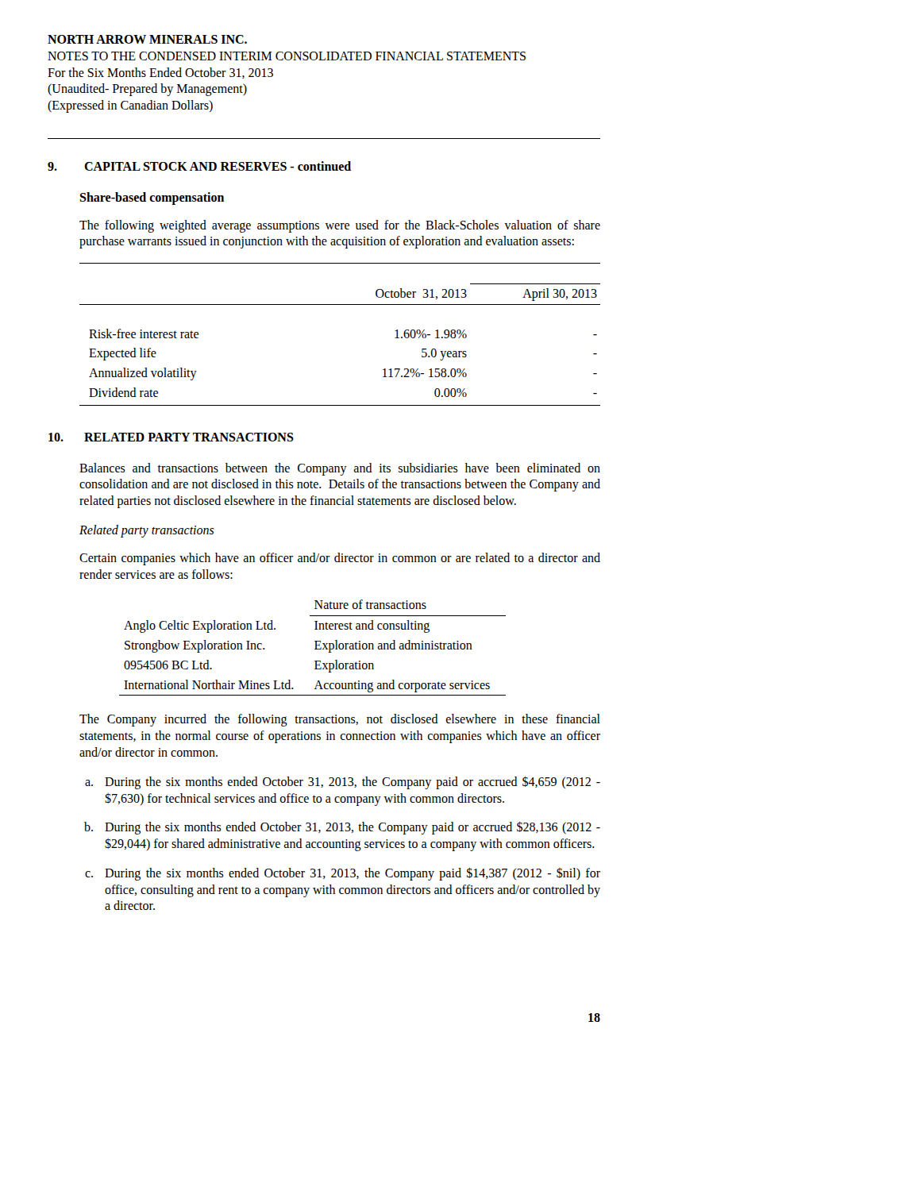NORTH ARROW MINERALS INC.
NOTES TO THE CONDENSED INTERIM CONSOLIDATED FINANCIAL STATEMENTS
For the Six Months Ended October 31, 2013
(Unaudited- Prepared by Management)
(Expressed in Canadian Dollars)
9. CAPITAL STOCK AND RESERVES - continued
Share-based compensation
The following weighted average assumptions were used for the Black-Scholes valuation of share purchase warrants issued in conjunction with the acquisition of exploration and evaluation assets:
| | October 31, 2013 | April 30, 2013 |
| Risk-free interest rate | 1.60%- 1.98% | - |
| Expected life | 5.0 years | - |
| Annualized volatility | 117.2%- 158.0% | - |
| Dividend rate | 0.00% | - |
10. RELATED PARTY TRANSACTIONS
Balances and transactions between the Company and its subsidiaries have been eliminated on consolidation and are not disclosed in this note. Details of the transactions between the Company and related parties not disclosed elsewhere in the financial statements are disclosed below.
Related party transactions
Certain companies which have an officer and/or director in common or are related to a director and render services are as follows:
| | Nature of transactions |
| Anglo Celtic Exploration Ltd. | Interest and consulting |
| Strongbow Exploration Inc. | Exploration and administration |
| 0954506 BC Ltd. | Exploration |
| International Northair Mines Ltd. | Accounting and corporate services |
The Company incurred the following transactions, not disclosed elsewhere in these financial statements, in the normal course of operations in connection with companies which have an officer and/or director in common.
During the six months ended October 31, 2013, the Company paid or accrued $4,659 (2012 - $7,630) for technical services and office to a company with common directors.
During the six months ended October 31, 2013, the Company paid or accrued $28,136 (2012 - $29,044) for shared administrative and accounting services to a company with common officers.
During the six months ended October 31, 2013, the Company paid $14,387 (2012 - $nil) for office, consulting and rent to a company with common directors and officers and/or controlled by a director.
18